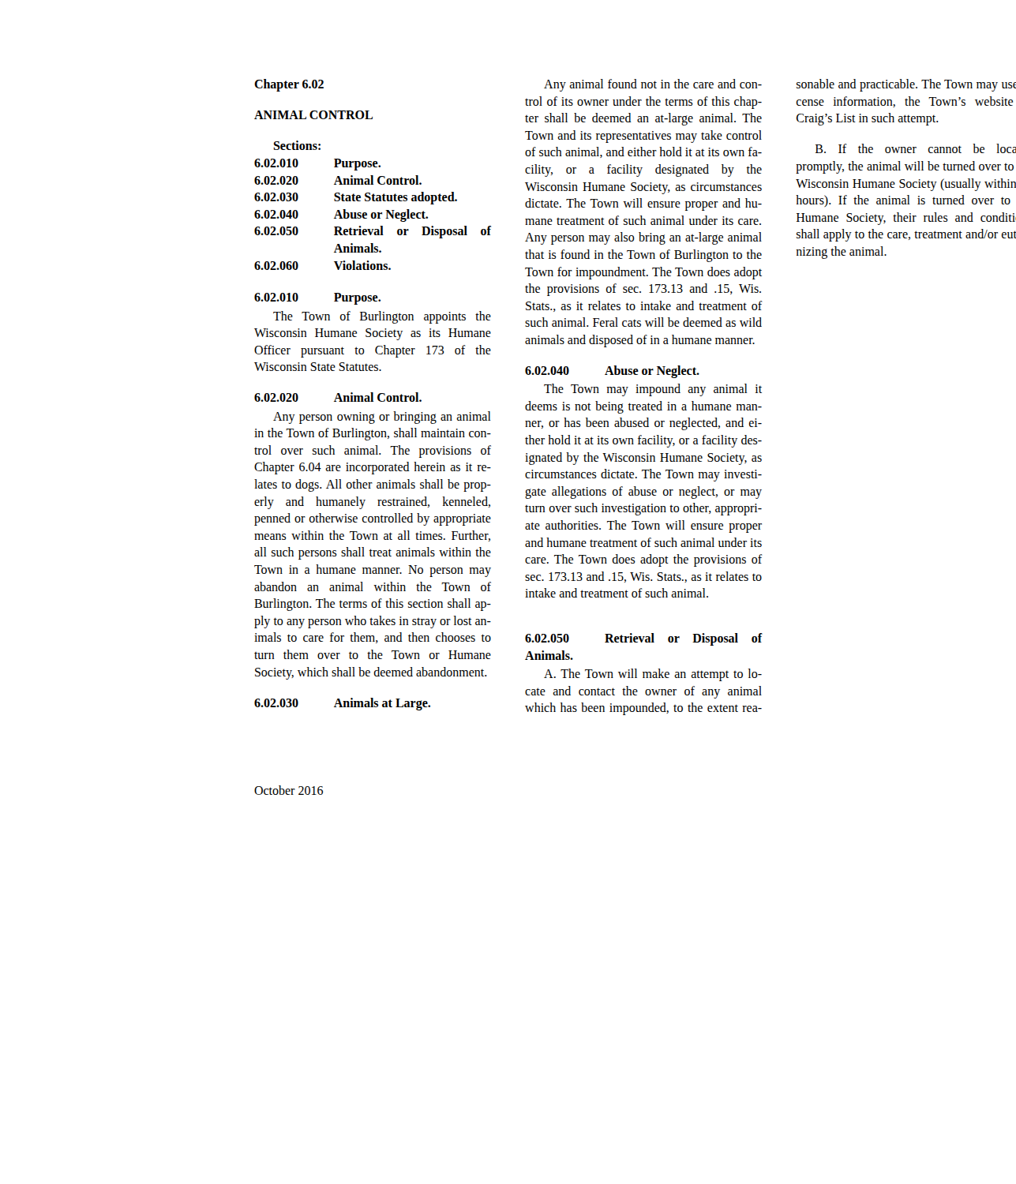Chapter 6.02
ANIMAL CONTROL
Sections:
| 6.02.010 | Purpose. |
| 6.02.020 | Animal Control. |
| 6.02.030 | State Statutes adopted. |
| 6.02.040 | Abuse or Neglect. |
| 6.02.050 | Retrieval or Disposal of |
| | Animals. |
| 6.02.060 | Violations. |
6.02.010 Purpose.
The Town of Burlington appoints the Wisconsin Humane Society as its Humane Officer pursuant to Chapter 173 of the Wisconsin State Statutes.
6.02.020 Animal Control.
Any person owning or bringing an animal in the Town of Burlington, shall maintain control over such animal. The provisions of Chapter 6.04 are incorporated herein as it relates to dogs. All other animals shall be properly and humanely restrained, kenneled, penned or otherwise controlled by appropriate means within the Town at all times. Further, all such persons shall treat animals within the Town in a humane manner. No person may abandon an animal within the Town of Burlington. The terms of this section shall apply to any person who takes in stray or lost animals to care for them, and then chooses to turn them over to the Town or Humane Society, which shall be deemed abandonment.
6.02.030 Animals at Large.
Any animal found not in the care and control of its owner under the terms of this chapter shall be deemed an at-large animal. The Town and its representatives may take control of such animal, and either hold it at its own facility, or a facility designated by the Wisconsin Humane Society, as circumstances dictate. The Town will ensure proper and humane treatment of such animal under its care. Any person may also bring an at-large animal that is found in the Town of Burlington to the Town for impoundment. The Town does adopt the provisions of sec. 173.13 and .15, Wis. Stats., as it relates to intake and treatment of such animal. Feral cats will be deemed as wild animals and disposed of in a humane manner.
6.02.040 Abuse or Neglect.
The Town may impound any animal it deems is not being treated in a humane manner, or has been abused or neglected, and either hold it at its own facility, or a facility designated by the Wisconsin Humane Society, as circumstances dictate. The Town may investigate allegations of abuse or neglect, or may turn over such investigation to other, appropriate authorities. The Town will ensure proper and humane treatment of such animal under its care. The Town does adopt the provisions of sec. 173.13 and .15, Wis. Stats., as it relates to intake and treatment of such animal.
6.02.050 Retrieval or Disposal of Animals.
A. The Town will make an attempt to locate and contact the owner of any animal which has been impounded, to the extent reasonable and practicable. The Town may use license information, the Town’s website or Craig’s List in such attempt.
B. If the owner cannot be located promptly, the animal will be turned over to the Wisconsin Humane Society (usually within 24 hours). If the animal is turned over to the Humane Society, their rules and conditions shall apply to the care, treatment and/or euthanizing the animal.
October 2016